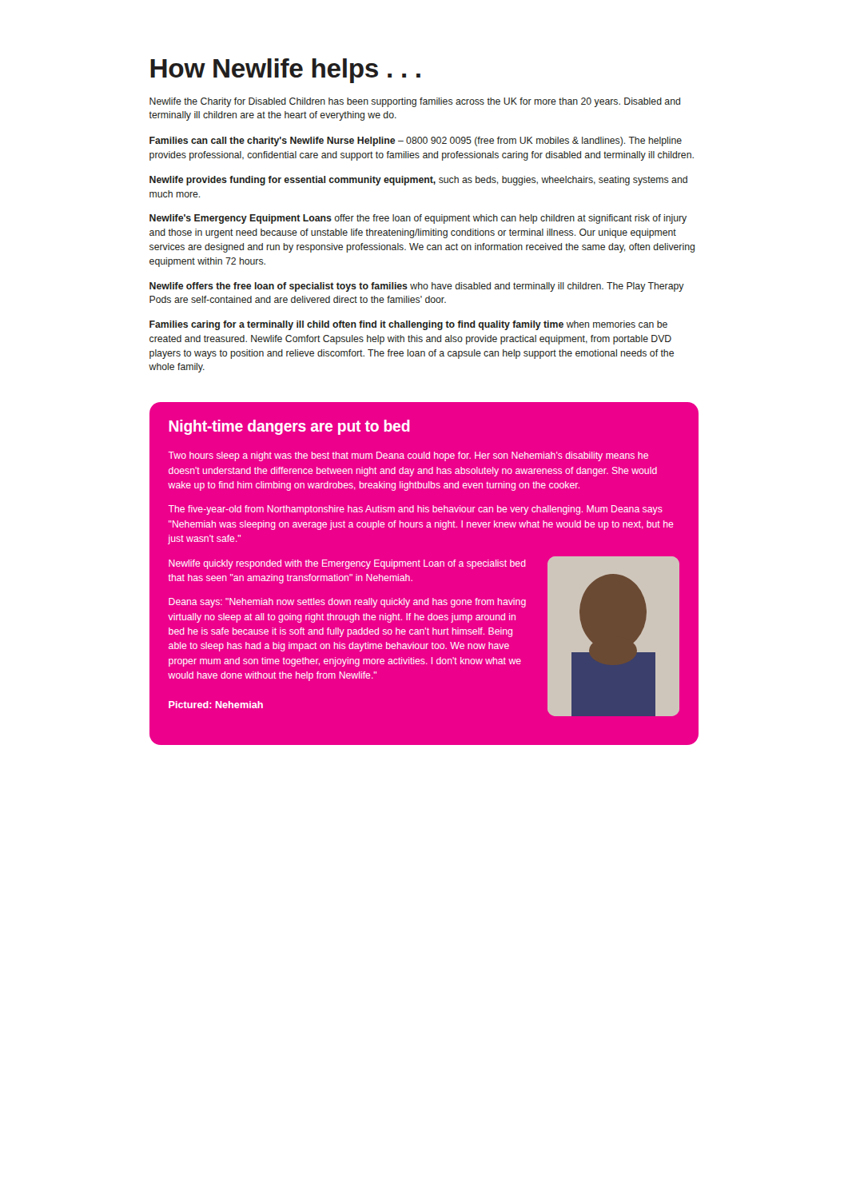How Newlife helps . . .
Newlife the Charity for Disabled Children has been supporting families across the UK for more than 20 years. Disabled and terminally ill children are at the heart of everything we do.
Families can call the charity's Newlife Nurse Helpline – 0800 902 0095 (free from UK mobiles & landlines). The helpline provides professional, confidential care and support to families and professionals caring for disabled and terminally ill children.
Newlife provides funding for essential community equipment, such as beds, buggies, wheelchairs, seating systems and much more.
Newlife's Emergency Equipment Loans offer the free loan of equipment which can help children at significant risk of injury and those in urgent need because of unstable life threatening/limiting conditions or terminal illness. Our unique equipment services are designed and run by responsive professionals. We can act on information received the same day, often delivering equipment within 72 hours.
Newlife offers the free loan of specialist toys to families who have disabled and terminally ill children. The Play Therapy Pods are self-contained and are delivered direct to the families' door.
Families caring for a terminally ill child often find it challenging to find quality family time when memories can be created and treasured. Newlife Comfort Capsules help with this and also provide practical equipment, from portable DVD players to ways to position and relieve discomfort. The free loan of a capsule can help support the emotional needs of the whole family.
Night-time dangers are put to bed
Two hours sleep a night was the best that mum Deana could hope for. Her son Nehemiah's disability means he doesn't understand the difference between night and day and has absolutely no awareness of danger. She would wake up to find him climbing on wardrobes, breaking lightbulbs and even turning on the cooker.
The five-year-old from Northamptonshire has Autism and his behaviour can be very challenging. Mum Deana says "Nehemiah was sleeping on average just a couple of hours a night. I never knew what he would be up to next, but he just wasn't safe."
Newlife quickly responded with the Emergency Equipment Loan of a specialist bed that has seen "an amazing transformation" in Nehemiah.
Deana says: "Nehemiah now settles down really quickly and has gone from having virtually no sleep at all to going right through the night. If he does jump around in bed he is safe because it is soft and fully padded so he can't hurt himself. Being able to sleep has had a big impact on his daytime behaviour too. We now have proper mum and son time together, enjoying more activities. I don't know what we would have done without the help from Newlife."
Pictured: Nehemiah